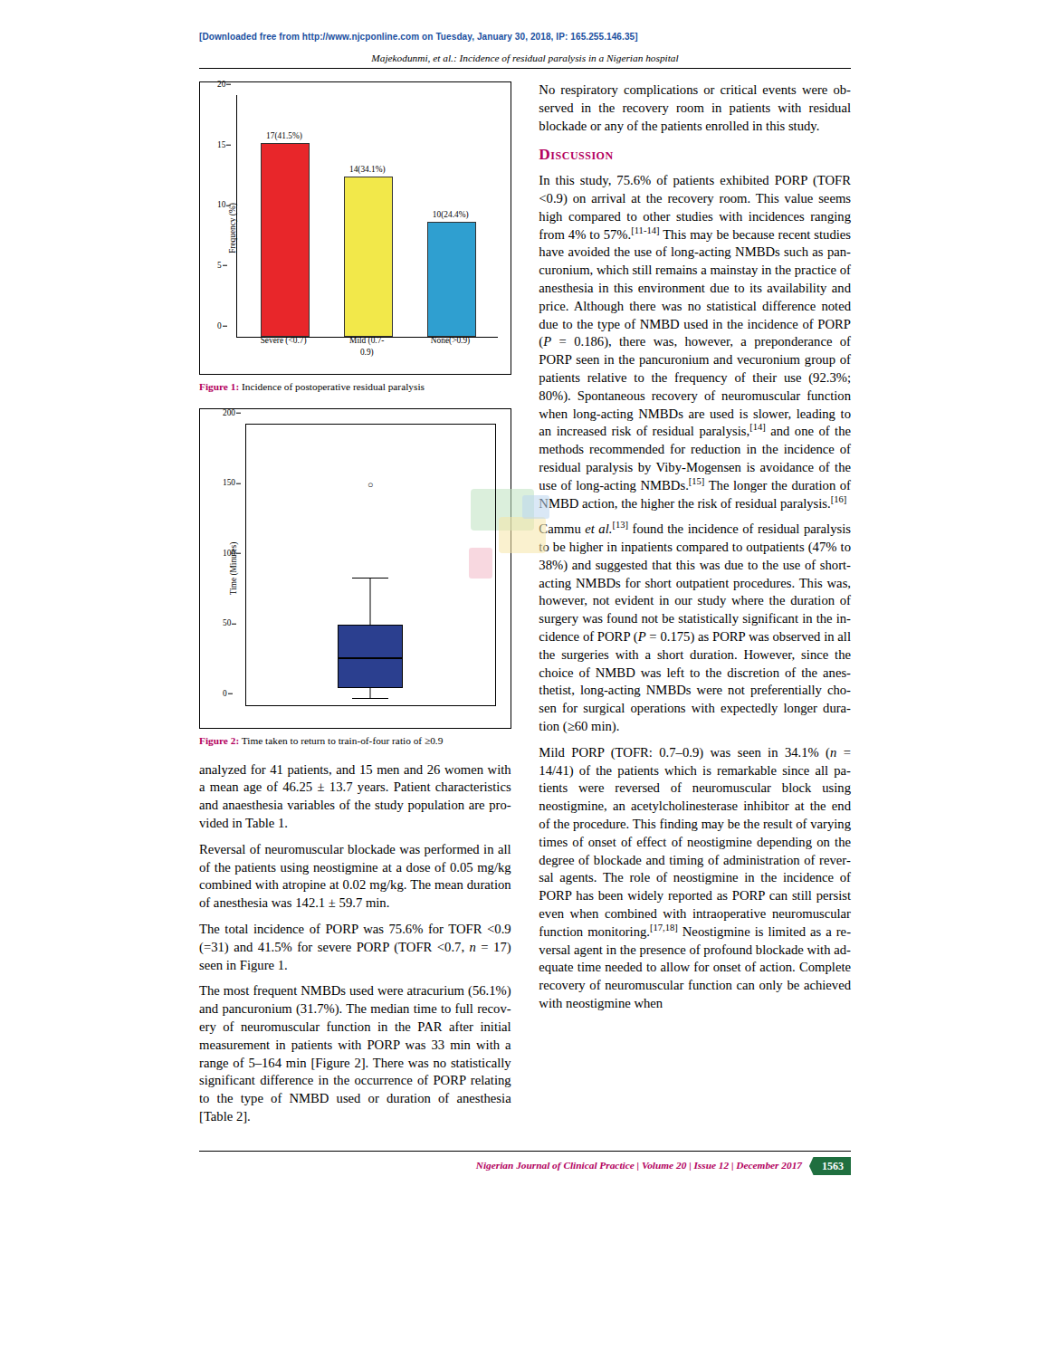[Downloaded free from http://www.njcponline.com on Tuesday, January 30, 2018, IP: 165.255.146.35]
Majekodunmi, et al.: Incidence of residual paralysis in a Nigerian hospital
Frequency (%)
20
15
10
5
0
17(41.5%)
14(34.1%)
10(24.4%)
Severe (<0.7) Mild (0.7-0.9) None(>0.9)
Figure 1: Incidence of postoperative residual paralysis
Time (Minutes)
200
150
100
50
0
○
Figure 2: Time taken to return to train-of-four ratio of ≥0.9
analyzed for 41 patients, and 15 men and 26 women with a mean age of 46.25 ± 13.7 years. Patient characteristics and anaesthesia variables of the study population are provided in Table 1.
Reversal of neuromuscular blockade was performed in all of the patients using neostigmine at a dose of 0.05 mg/kg combined with atropine at 0.02 mg/kg. The mean duration of anesthesia was 142.1 ± 59.7 min.
The total incidence of PORP was 75.6% for TOFR <0.9 (=31) and 41.5% for severe PORP (TOFR <0.7, n = 17) seen in Figure 1.
The most frequent NMBDs used were atracurium (56.1%) and pancuronium (31.7%). The median time to full recovery of neuromuscular function in the PAR after initial measurement in patients with PORP was 33 min with a range of 5–164 min [Figure 2]. There was no statistically significant difference in the occurrence of PORP relating to the type of NMBD used or duration of anesthesia [Table 2].
No respiratory complications or critical events were observed in the recovery room in patients with residual blockade or any of the patients enrolled in this study.
Discussion
In this study, 75.6% of patients exhibited PORP (TOFR <0.9) on arrival at the recovery room. This value seems high compared to other studies with incidences ranging from 4% to 57%.[11-14] This may be because recent studies have avoided the use of long-acting NMBDs such as pancuronium, which still remains a mainstay in the practice of anesthesia in this environment due to its availability and price. Although there was no statistical difference noted due to the type of NMBD used in the incidence of PORP (P = 0.186), there was, however, a preponderance of PORP seen in the pancuronium and vecuronium group of patients relative to the frequency of their use (92.3%; 80%). Spontaneous recovery of neuromuscular function when long-acting NMBDs are used is slower, leading to an increased risk of residual paralysis,[14] and one of the methods recommended for reduction in the incidence of residual paralysis by Viby-Mogensen is avoidance of the use of long-acting NMBDs.[15] The longer the duration of NMBD action, the higher the risk of residual paralysis.[16]
Cammu et al.[13] found the incidence of residual paralysis to be higher in inpatients compared to outpatients (47% to 38%) and suggested that this was due to the use of short-acting NMBDs for short outpatient procedures. This was, however, not evident in our study where the duration of surgery was found not be statistically significant in the incidence of PORP (P = 0.175) as PORP was observed in all the surgeries with a short duration. However, since the choice of NMBD was left to the discretion of the anesthetist, long-acting NMBDs were not preferentially chosen for surgical operations with expectedly longer duration (≥60 min).
Mild PORP (TOFR: 0.7–0.9) was seen in 34.1% (n = 14/41) of the patients which is remarkable since all patients were reversed of neuromuscular block using neostigmine, an acetylcholinesterase inhibitor at the end of the procedure. This finding may be the result of varying times of onset of effect of neostigmine depending on the degree of blockade and timing of administration of reversal agents. The role of neostigmine in the incidence of PORP has been widely reported as PORP can still persist even when combined with intraoperative neuromuscular function monitoring.[17,18] Neostigmine is limited as a reversal agent in the presence of profound blockade with adequate time needed to allow for onset of action. Complete recovery of neuromuscular function can only be achieved with neostigmine when
Nigerian Journal of Clinical Practice | Volume 20 | Issue 12 | December 2017 1563